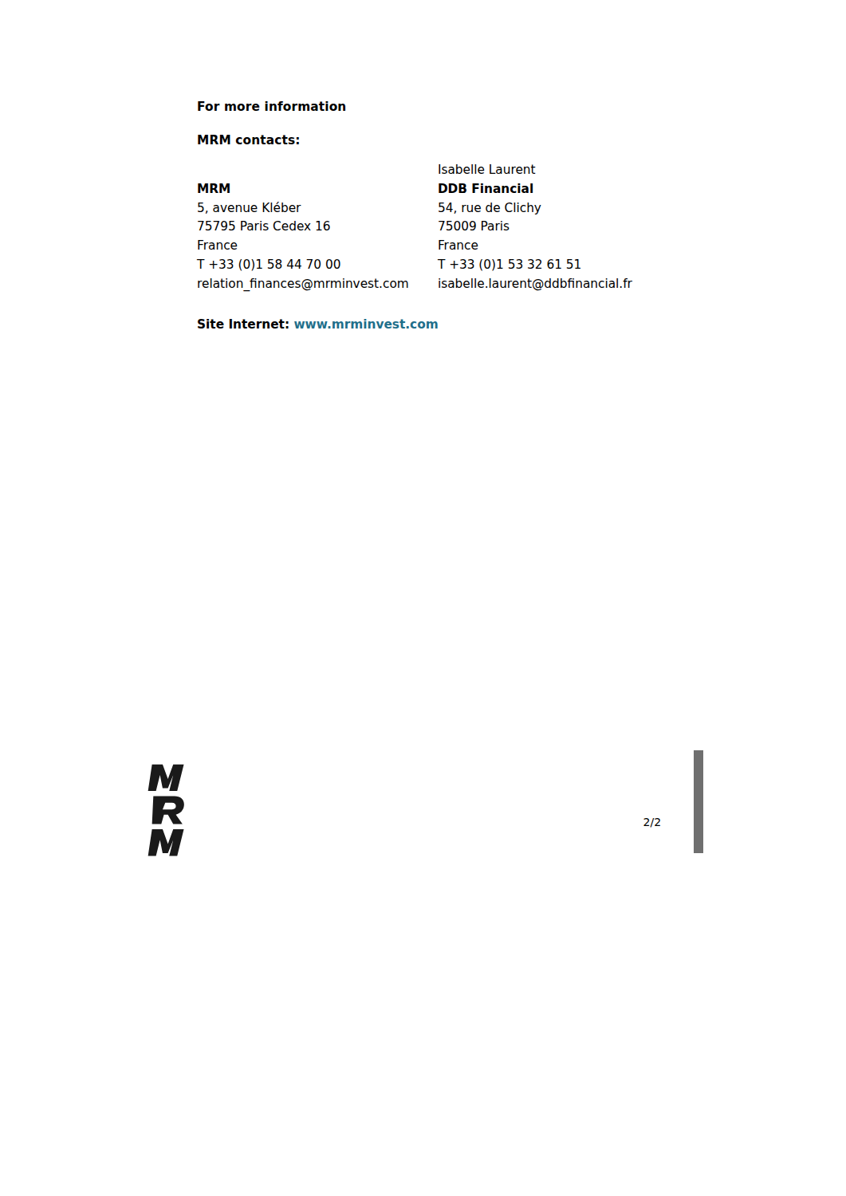For more information
MRM contacts:
| | Isabelle Laurent |
| MRM 5, avenue Kléber 75795 Paris Cedex 16 France T +33 (0)1 58 44 70 00 relation_finances@mrminvest.com | DDB Financial 54, rue de Clichy 75009 Paris France T +33 (0)1 53 32 61 51 isabelle.laurent@ddbfinancial.fr |
Site Internet: www.mrminvest.com
2/2